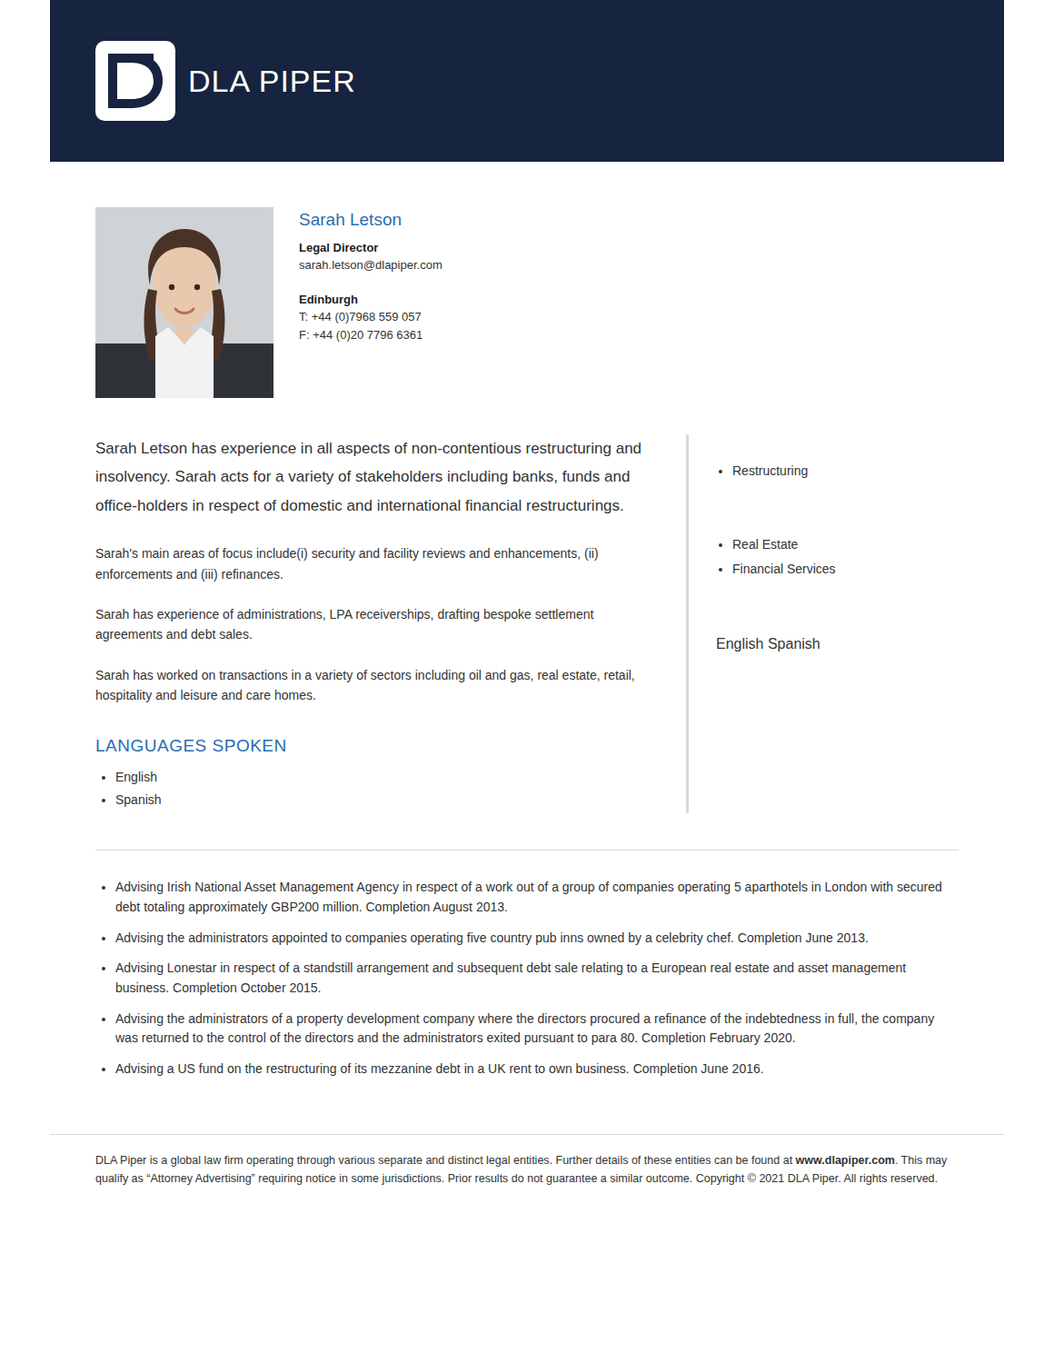DLA PIPER
Sarah Letson
Legal Director
sarah.letson@dlapiper.com
Edinburgh
T: +44 (0)7968 559 057
F: +44 (0)20 7796 6361
Sarah Letson has experience in all aspects of non-contentious restructuring and insolvency. Sarah acts for a variety of stakeholders including banks, funds and office-holders in respect of domestic and international financial restructurings.
Sarah's main areas of focus include(i) security and facility reviews and enhancements, (ii) enforcements and (iii) refinances.
Sarah has experience of administrations, LPA receiverships, drafting bespoke settlement agreements and debt sales.
Sarah has worked on transactions in a variety of sectors including oil and gas, real estate, retail, hospitality and leisure and care homes.
LANGUAGES SPOKEN
English
Spanish
Restructuring
Real Estate
Financial Services
English Spanish
Advising Irish National Asset Management Agency in respect of a work out of a group of companies operating 5 aparthotels in London with secured debt totaling approximately GBP200 million. Completion August 2013.
Advising the administrators appointed to companies operating five country pub inns owned by a celebrity chef. Completion June 2013.
Advising Lonestar in respect of a standstill arrangement and subsequent debt sale relating to a European real estate and asset management business. Completion October 2015.
Advising the administrators of a property development company where the directors procured a refinance of the indebtedness in full, the company was returned to the control of the directors and the administrators exited pursuant to para 80. Completion February 2020.
Advising a US fund on the restructuring of its mezzanine debt in a UK rent to own business. Completion June 2016.
DLA Piper is a global law firm operating through various separate and distinct legal entities. Further details of these entities can be found at www.dlapiper.com. This may qualify as “Attorney Advertising” requiring notice in some jurisdictions. Prior results do not guarantee a similar outcome. Copyright © 2021 DLA Piper. All rights reserved.